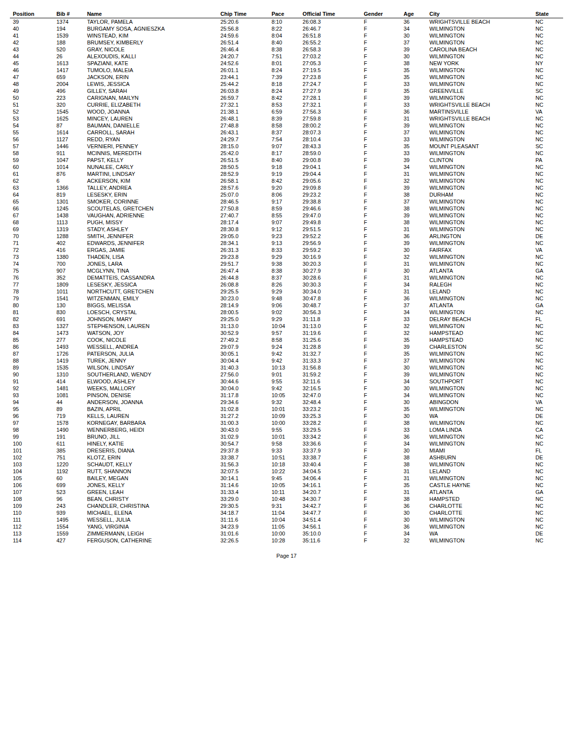| Position | Bib # | Name | Chip Time | Pace | Official Time | Gender | Age | City | State |
| --- | --- | --- | --- | --- | --- | --- | --- | --- | --- |
| 39 | 1374 | TAYLOR, PAMELA | 25:20.6 | 8:10 | 26:08.3 | F | 36 | WRIGHTSVILLE BEACH | NC |
| 40 | 194 | BURGAMY SOSA, AGNIESZKA | 25:56.8 | 8:22 | 26:46.7 | F | 34 | WILMINGTON | NC |
| 41 | 1539 | WINSTEAD, KIM | 24:59.6 | 8:04 | 26:51.8 | F | 30 | WILMINGTON | NC |
| 42 | 188 | BRUMSEY, KIMBERLY | 26:51.4 | 8:40 | 26:55.2 | F | 37 | WILMINGTON | NC |
| 43 | 520 | GRAY, NICOLE | 26:46.4 | 8:38 | 26:58.3 | F | 39 | CAROLINA BEACH | NC |
| 44 | 26 | ALEXOUDIS, KALLI | 24:20.7 | 7:51 | 27:03.2 | F | 30 | WILMINGTON | NC |
| 45 | 1613 | SPAZIANI, KATE | 24:52.6 | 8:01 | 27:05.3 | F | 38 | NEW YORK | NY |
| 46 | 1417 | TUMOLO, MALEIA | 26:01.1 | 8:24 | 27:19.5 | F | 35 | WILMINGTON | NC |
| 47 | 659 | JACKSON, ERIN | 23:44.1 | 7:39 | 27:23.8 | F | 35 | WILMINGTON | NC |
| 48 | 2004 | LEWIS, JESSICA | 25:44.2 | 8:18 | 27:24.7 | F | 33 | WILMINGTON | NC |
| 49 | 496 | GILLEY, SARAH | 26:03.8 | 8:24 | 27:27.9 | F | 35 | GREENVILLE | SC |
| 50 | 223 | CARIGNAN, MAILYN | 26:59.7 | 8:42 | 27:28.1 | F | 39 | WILMINGTON | NC |
| 51 | 320 | CURRIE, ELIZABETH | 27:32.1 | 8:53 | 27:32.1 | F | 33 | WRIGHTSVILLE BEACH | NC |
| 52 | 1545 | WOOD, JOANNA | 21:38.1 | 6:59 | 27:56.3 | F | 36 | MARTINSVILLE | VA |
| 53 | 1625 | MINCEY, LAUREN | 26:48.1 | 8:39 | 27:59.8 | F | 31 | WRIGHTSVILLE BEACH | NC |
| 54 | 87 | BAUMAN, DANIELLE | 27:48.8 | 8:58 | 28:00.2 | F | 39 | WILMINGTON | NC |
| 55 | 1614 | CARROLL, SARAH | 26:43.1 | 8:37 | 28:07.3 | F | 37 | WILMINGTON | NC |
| 56 | 1127 | REDD, RYAN | 24:29.7 | 7:54 | 28:10.4 | F | 33 | WILMINGTON | NC |
| 57 | 1446 | VERNIERI, PENNEY | 28:15.0 | 9:07 | 28:43.3 | F | 35 | MOUNT PLEASANT | SC |
| 58 | 911 | MCINNIS, MEREDITH | 25:42.0 | 8:17 | 28:59.0 | F | 33 | WILMINGTON | NC |
| 59 | 1047 | PAPST, KELLY | 26:51.5 | 8:40 | 29:00.8 | F | 39 | CLINTON | PA |
| 60 | 1014 | NUNALEE, CARLY | 28:50.5 | 9:18 | 29:04.1 | F | 34 | WILMINGTON | NC |
| 61 | 876 | MARTINI, LINDSAY | 28:52.9 | 9:19 | 29:04.4 | F | 31 | WILMINGTON | NC |
| 62 | 6 | ACKERSON, KIM | 26:58.1 | 8:42 | 29:05.6 | F | 32 | WILMINGTON | NC |
| 63 | 1366 | TALLEY, ANDREA | 28:57.6 | 9:20 | 29:09.8 | F | 39 | WILMINGTON | NC |
| 64 | 819 | LESESKY, ERIN | 25:07.0 | 8:06 | 29:23.2 | F | 38 | DURHAM | NC |
| 65 | 1301 | SMOKER, CORINNE | 28:46.5 | 9:17 | 29:38.8 | F | 37 | WILMINGTON | NC |
| 66 | 1245 | SCOUTELAS, GRETCHEN | 27:50.8 | 8:59 | 29:46.6 | F | 38 | WILMINGTON | NC |
| 67 | 1438 | VAUGHAN, ADRIENNE | 27:40.7 | 8:55 | 29:47.0 | F | 39 | WILMINGTON | NC |
| 68 | 1113 | PUGH, MISSY | 28:17.4 | 9:07 | 29:49.8 | F | 38 | WILMINGTON | NC |
| 69 | 1319 | STADY, ASHLEY | 28:30.8 | 9:12 | 29:51.5 | F | 31 | WILMINGTON | NC |
| 70 | 1288 | SMITH, JENNIFER | 29:05.0 | 9:23 | 29:52.2 | F | 36 | ARLINGTON | DE |
| 71 | 402 | EDWARDS, JENNIFER | 28:34.1 | 9:13 | 29:56.9 | F | 39 | WILMINGTON | NC |
| 72 | 416 | ERGAS, JAMIE | 26:31.3 | 8:33 | 29:59.2 | F | 30 | FAIRFAX | VA |
| 73 | 1380 | THADEN, LISA | 29:23.8 | 9:29 | 30:16.9 | F | 32 | WILMINGTON | NC |
| 74 | 700 | JONES, LARA | 29:51.7 | 9:38 | 30:20.3 | F | 31 | WILMINGTON | NC |
| 75 | 907 | MCGLYNN, TINA | 26:47.4 | 8:38 | 30:27.9 | F | 30 | ATLANTA | GA |
| 76 | 352 | DEMATTEIS, CASSANDRA | 26:44.8 | 8:37 | 30:28.6 | F | 31 | WILMINGTON | NC |
| 77 | 1809 | LESESKY, JESSICA | 26:08.8 | 8:26 | 30:30.3 | F | 34 | RALEGH | NC |
| 78 | 1011 | NORTHCUTT, GRETCHEN | 29:25.5 | 9:29 | 30:34.0 | F | 31 | LELAND | NC |
| 79 | 1541 | WITZENMAN, EMILY | 30:23.0 | 9:48 | 30:47.8 | F | 36 | WILMINGTON | NC |
| 80 | 130 | BIGGS, MELISSA | 28:14.9 | 9:06 | 30:48.7 | F | 37 | ATLANTA | GA |
| 81 | 830 | LOESCH, CRYSTAL | 28:00.5 | 9:02 | 30:56.3 | F | 34 | WILMINGTON | NC |
| 82 | 691 | JOHNSON, MARY | 29:25.0 | 9:29 | 31:11.8 | F | 33 | DELRAY BEACH | FL |
| 83 | 1327 | STEPHENSON, LAUREN | 31:13.0 | 10:04 | 31:13.0 | F | 32 | WILMINGTON | NC |
| 84 | 1473 | WATSON, JOY | 30:52.9 | 9:57 | 31:19.6 | F | 32 | HAMPSTEAD | NC |
| 85 | 277 | COOK, NICOLE | 27:49.2 | 8:58 | 31:25.6 | F | 35 | HAMPSTEAD | NC |
| 86 | 1493 | WESSELL, ANDREA | 29:07.9 | 9:24 | 31:28.8 | F | 39 | CHARLESTON | SC |
| 87 | 1726 | PATERSON, JULIA | 30:05.1 | 9:42 | 31:32.7 | F | 35 | WILMINGTON | NC |
| 88 | 1419 | TUREK, JENNY | 30:04.4 | 9:42 | 31:33.3 | F | 37 | WILMINGTON | NC |
| 89 | 1535 | WILSON, LINDSAY | 31:40.3 | 10:13 | 31:56.8 | F | 30 | WILMINGTON | NC |
| 90 | 1310 | SOUTHERLAND, WENDY | 27:56.0 | 9:01 | 31:59.2 | F | 39 | WILMINGTON | NC |
| 91 | 414 | ELWOOD, ASHLEY | 30:44.6 | 9:55 | 32:11.6 | F | 34 | SOUTHPORT | NC |
| 92 | 1481 | WEEKS, MALLORY | 30:04.0 | 9:42 | 32:16.5 | F | 30 | WILMINGTON | NC |
| 93 | 1081 | PINSON, DENISE | 31:17.8 | 10:05 | 32:47.0 | F | 34 | WILMINGTON | NC |
| 94 | 44 | ANDERSON, JOANNA | 29:34.6 | 9:32 | 32:48.4 | F | 30 | ABINGDON | VA |
| 95 | 89 | BAZIN, APRIL | 31:02.8 | 10:01 | 33:23.2 | F | 35 | WILMINGTON | NC |
| 96 | 719 | KELLS, LAUREN | 31:27.2 | 10:09 | 33:25.3 | F | 30 | WA | DE |
| 97 | 1578 | KORNEGAY, BARBARA | 31:00.3 | 10:00 | 33:28.2 | F | 38 | WILMINGTON | NC |
| 98 | 1490 | WENNERBERG, HEIDI | 30:43.0 | 9:55 | 33:29.5 | F | 33 | LOMA LINDA | CA |
| 99 | 191 | BRUNO, JILL | 31:02.9 | 10:01 | 33:34.2 | F | 36 | WILMINGTON | NC |
| 100 | 611 | HINELY, KATIE | 30:54.7 | 9:58 | 33:36.6 | F | 34 | WILMINGTON | NC |
| 101 | 385 | DRESERIS, DIANA | 29:37.8 | 9:33 | 33:37.9 | F | 30 | MIAMI | FL |
| 102 | 751 | KLOTZ, ERIN | 33:38.7 | 10:51 | 33:38.7 | F | 38 | ASHBURN | DE |
| 103 | 1220 | SCHAUDT, KELLY | 31:56.3 | 10:18 | 33:40.4 | F | 38 | WILMINGTON | NC |
| 104 | 1192 | RUTT, SHANNON | 32:07.5 | 10:22 | 34:04.5 | F | 31 | LELAND | NC |
| 105 | 60 | BAILEY, MEGAN | 30:14.1 | 9:45 | 34:06.4 | F | 31 | WILMINGTON | NC |
| 106 | 699 | JONES, KELLY | 31:14.6 | 10:05 | 34:16.1 | F | 35 | CASTLE HAYNE | NC |
| 107 | 523 | GREEN, LEAH | 31:33.4 | 10:11 | 34:20.7 | F | 31 | ATLANTA | GA |
| 108 | 96 | BEAN, CHRISTY | 33:29.0 | 10:48 | 34:30.7 | F | 38 | HAMPSTED | NC |
| 109 | 243 | CHANDLER, CHRISTINA | 29:30.5 | 9:31 | 34:42.7 | F | 36 | CHARLOTTE | NC |
| 110 | 939 | MICHAEL, ELENA | 34:18.7 | 11:04 | 34:47.7 | F | 30 | CHARLOTTE | NC |
| 111 | 1495 | WESSELL, JULIA | 31:11.6 | 10:04 | 34:51.4 | F | 30 | WILMINGTON | NC |
| 112 | 1554 | YANG, VIRGINIA | 34:23.9 | 11:05 | 34:56.1 | F | 36 | WILMINGTON | NC |
| 113 | 1559 | ZIMMERMANN, LEIGH | 31:01.6 | 10:00 | 35:10.0 | F | 34 | WA | DE |
| 114 | 427 | FERGUSON, CATHERINE | 32:26.5 | 10:28 | 35:11.6 | F | 32 | WILMINGTON | NC |
Page 17